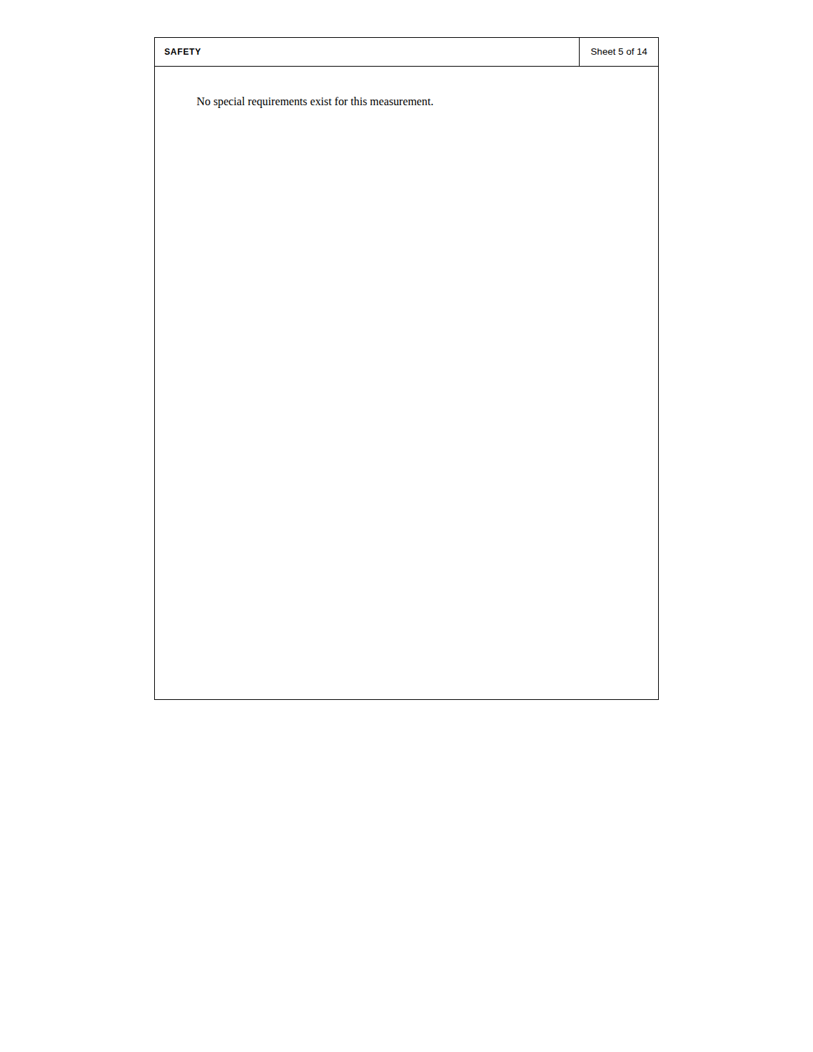Safety
Sheet 5 of 14
No special requirements exist for this measurement.